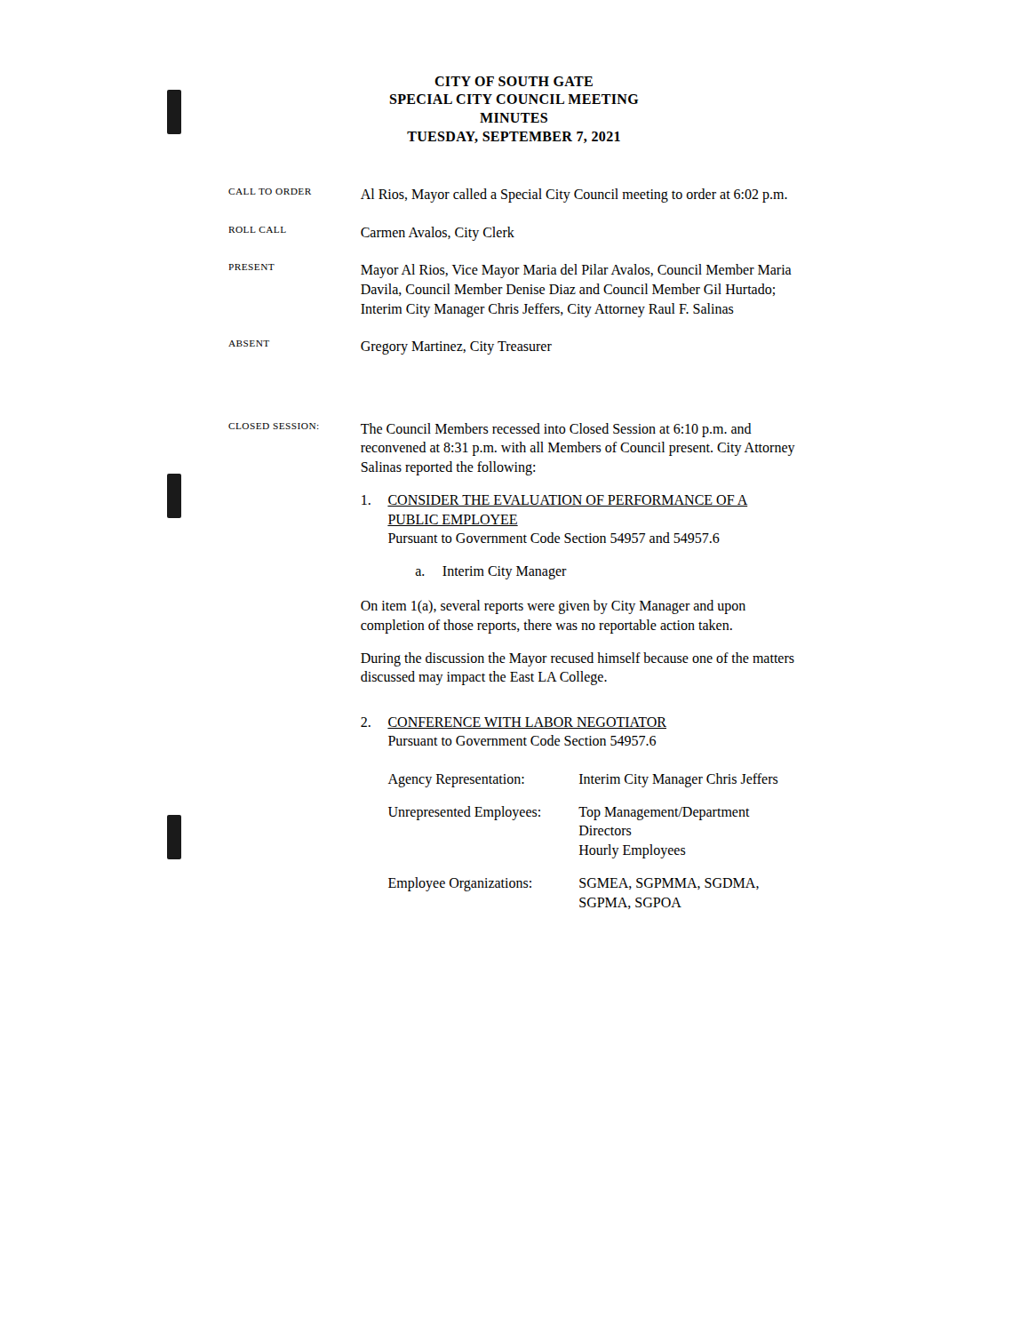CITY OF SOUTH GATE
SPECIAL CITY COUNCIL MEETING
MINUTES
TUESDAY, SEPTEMBER 7, 2021
| Call to Order | Al Rios, Mayor called a Special City Council meeting to order at 6:02 p.m. |
| Roll Call | Carmen Avalos, City Clerk |
| Present | Mayor Al Rios, Vice Mayor Maria del Pilar Avalos, Council Member Maria Davila, Council Member Denise Diaz and Council Member Gil Hurtado; Interim City Manager Chris Jeffers, City Attorney Raul F. Salinas |
| Absent | Gregory Martinez, City Treasurer |
| Closed Session: | The Council Members recessed into Closed Session at 6:10 p.m. and reconvened at 8:31 p.m. with all Members of Council present. City Attorney Salinas reported the following: 1. CONSIDER THE EVALUATION OF PERFORMANCE OF A PUBLIC EMPLOYEE Pursuant to Government Code Section 54957 and 54957.6 a. Interim City Manager On item 1(a), several reports were given by City Manager and upon completion of those reports, there was no reportable action taken. During the discussion the Mayor recused himself because one of the matters discussed may impact the East LA College. 2. CONFERENCE WITH LABOR NEGOTIATOR Pursuant to Government Code Section 54957.6 / Agency Representation: / Interim City Manager Chris Jeffers / / Unrepresented Employees: / Top Management/Department Directors Hourly Employees / / Employee Organizations: / SGMEA, SGPMMA, SGDMA, SGPMA, SGPOA / |